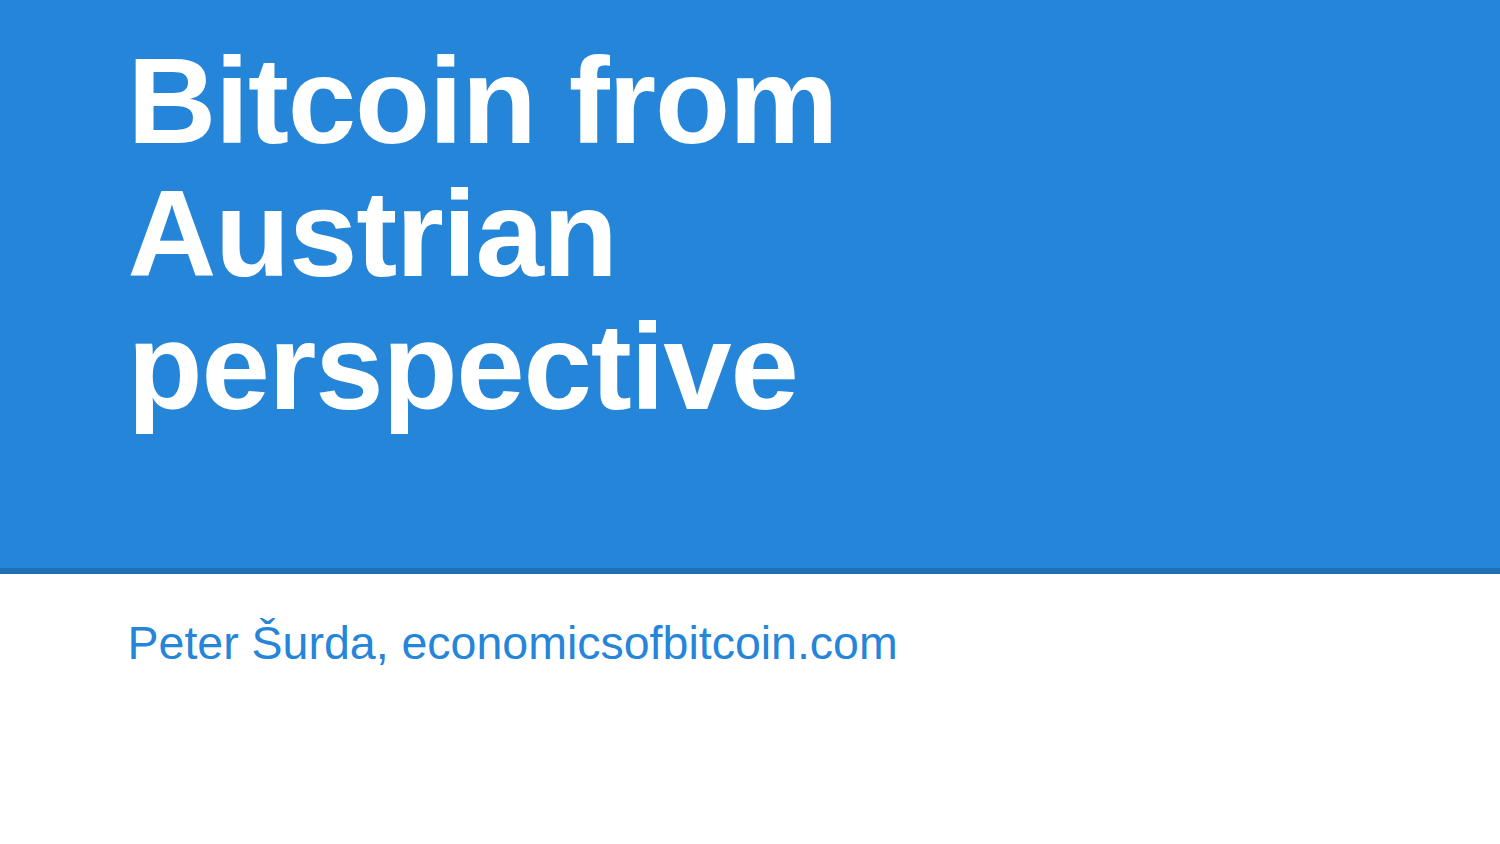Bitcoin from Austrian perspective
Peter Šurda, economicsofbitcoin.com